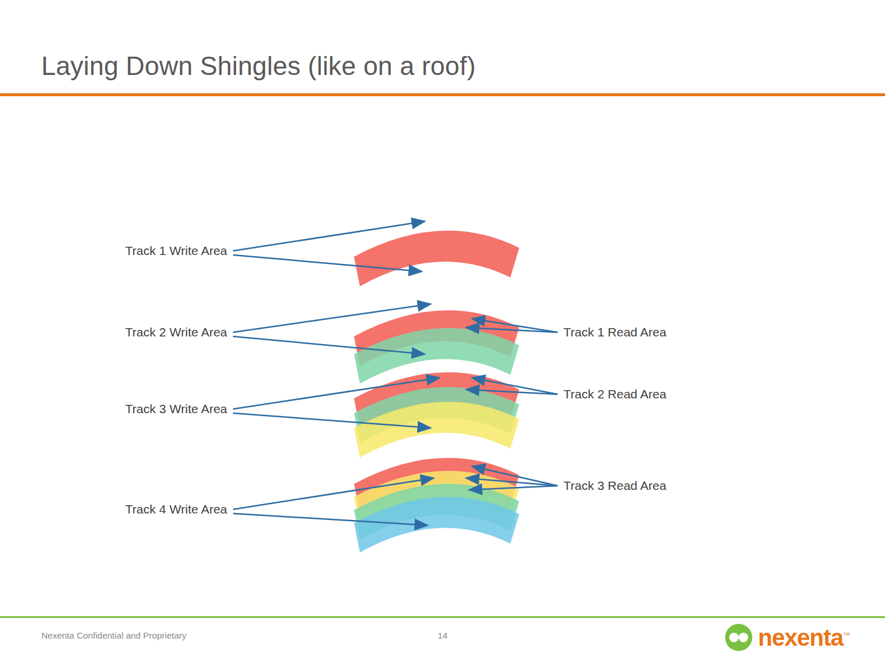Laying Down Shingles (like on a roof)
Track 1 Write Area Track 2 Write Area Track 1 Read Area Track 3 Write Area Track 2 Read Area Track 4 Write Area Track 3 Read Area
Nexenta Confidential and Proprietary
14
nexenta™